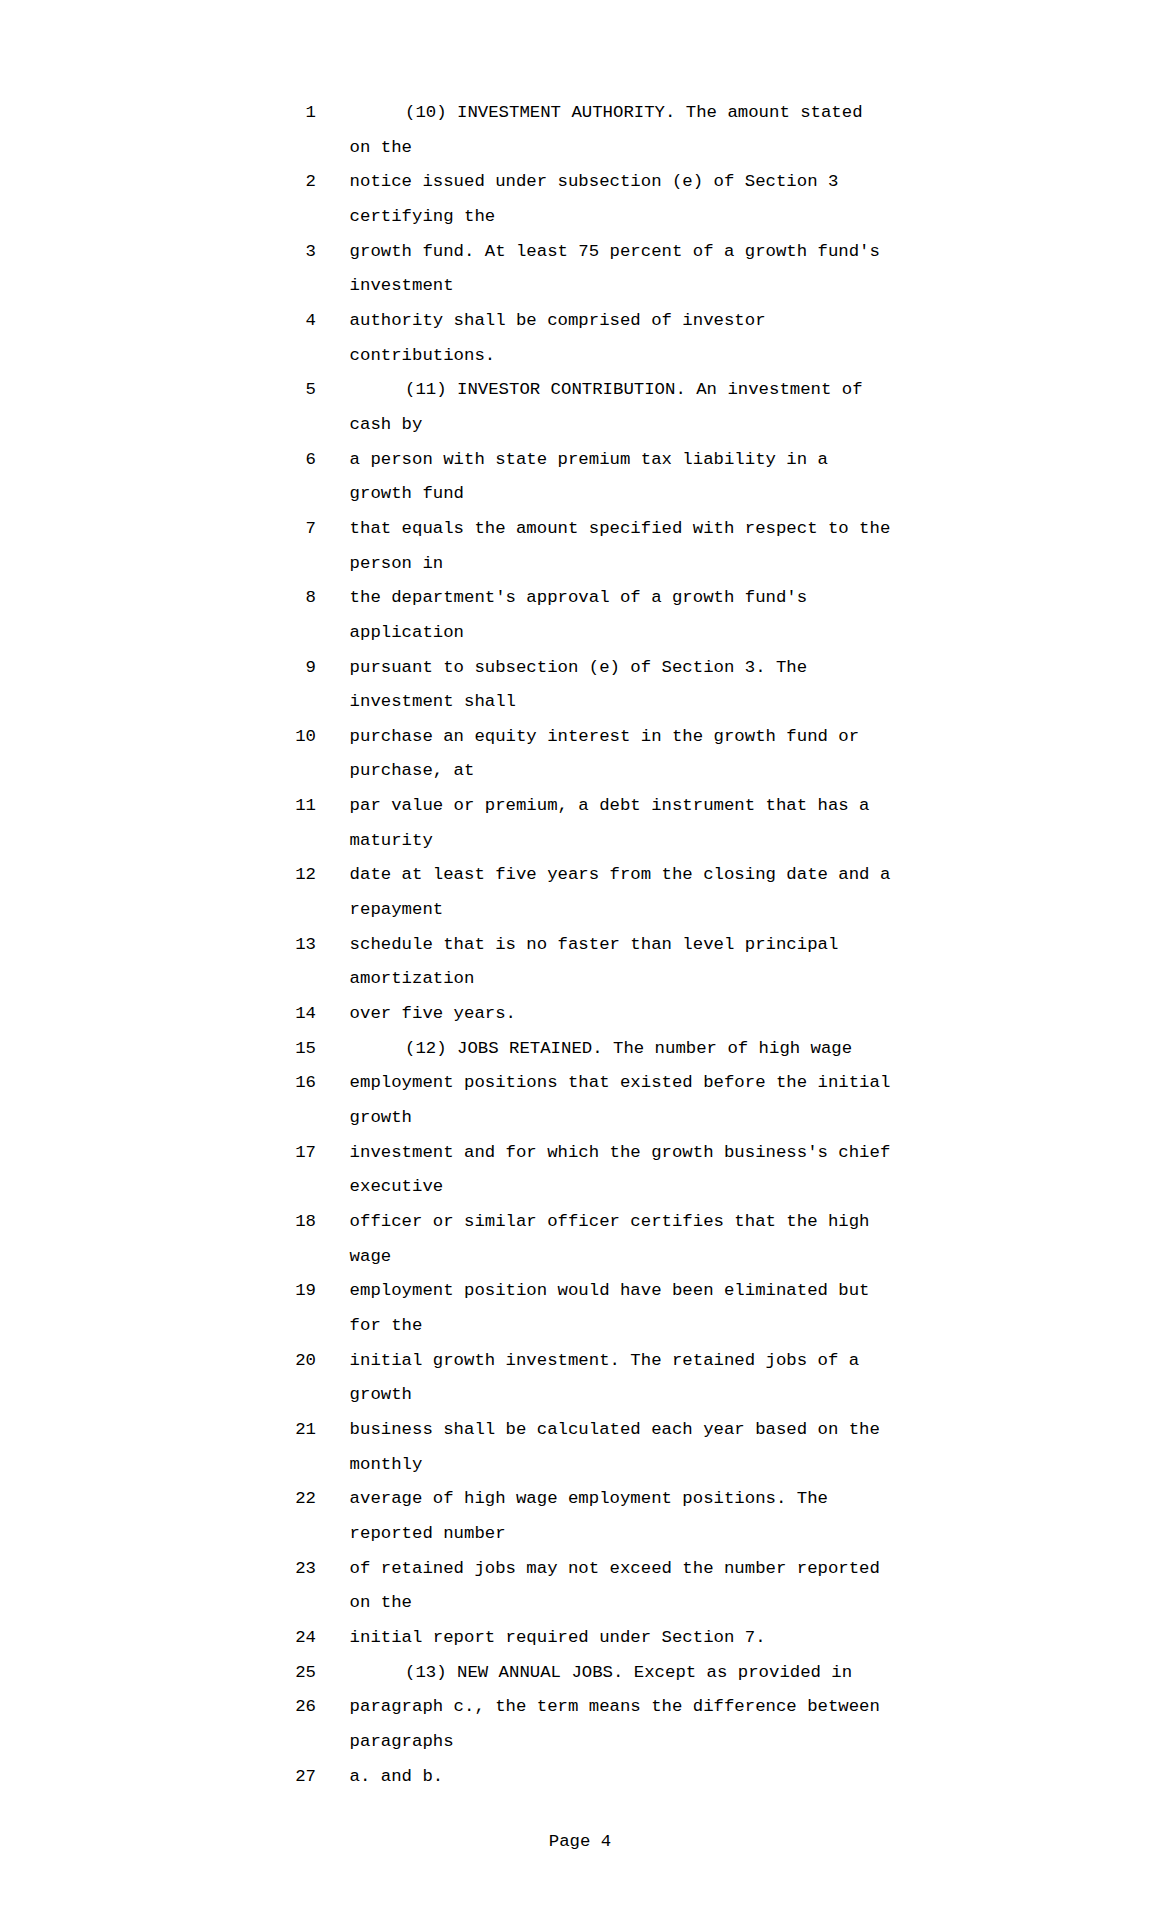(10) INVESTMENT AUTHORITY. The amount stated on the
notice issued under subsection (e) of Section 3 certifying the
growth fund. At least 75 percent of a growth fund's investment
authority shall be comprised of investor contributions.
(11) INVESTOR CONTRIBUTION. An investment of cash by
a person with state premium tax liability in a growth fund
that equals the amount specified with respect to the person in
the department's approval of a growth fund's application
pursuant to subsection (e) of Section 3. The investment shall
purchase an equity interest in the growth fund or purchase, at
par value or premium, a debt instrument that has a maturity
date at least five years from the closing date and a repayment
schedule that is no faster than level principal amortization
over five years.
(12) JOBS RETAINED. The number of high wage
employment positions that existed before the initial growth
investment and for which the growth business's chief executive
officer or similar officer certifies that the high wage
employment position would have been eliminated but for the
initial growth investment. The retained jobs of a growth
business shall be calculated each year based on the monthly
average of high wage employment positions. The reported number
of retained jobs may not exceed the number reported on the
initial report required under Section 7.
(13) NEW ANNUAL JOBS. Except as provided in
paragraph c., the term means the difference between paragraphs
a. and b.
Page 4